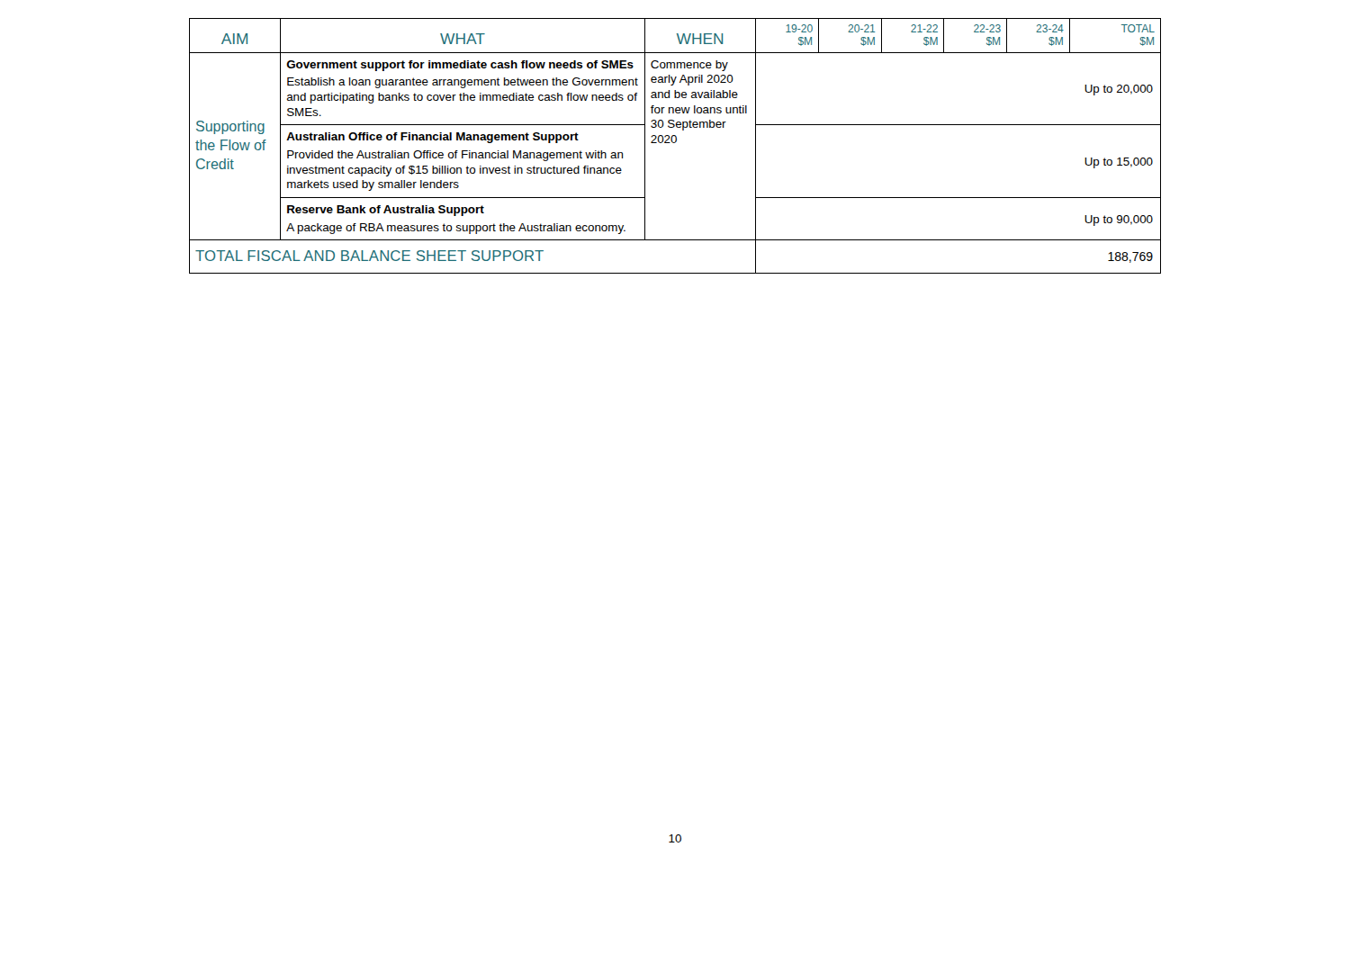| AIM | WHAT | WHEN | 19-20 $M | 20-21 $M | 21-22 $M | 22-23 $M | 23-24 $M | TOTAL $M |
| --- | --- | --- | --- | --- | --- | --- | --- | --- |
| Supporting the Flow of Credit | Government support for immediate cash flow needs of SMEs Establish a loan guarantee arrangement between the Government and participating banks to cover the immediate cash flow needs of SMEs. | Commence by early April 2020 and be available for new loans until 30 September 2020 | Up to 20,000 |
| Australian Office of Financial Management Support Provided the Australian Office of Financial Management with an investment capacity of $15 billion to invest in structured finance markets used by smaller lenders | Up to 15,000 |
| Reserve Bank of Australia Support A package of RBA measures to support the Australian economy. | Up to 90,000 |
| TOTAL FISCAL AND BALANCE SHEET SUPPORT | 188,769 |
10